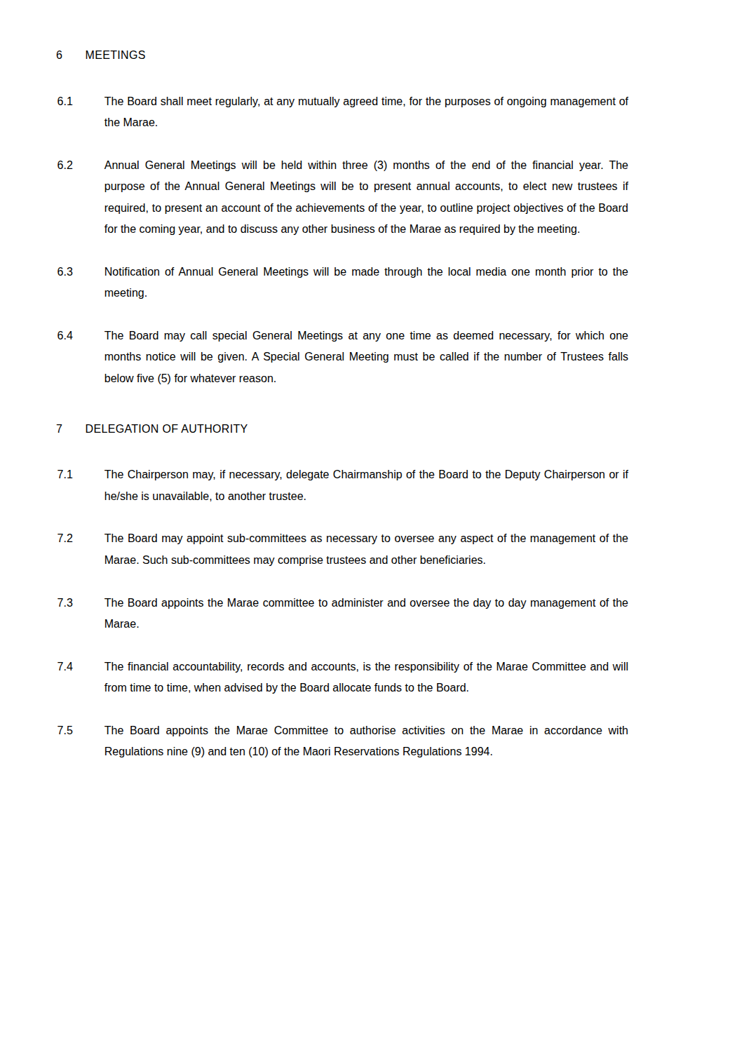6 MEETINGS
6.1
The Board shall meet regularly, at any mutually agreed time, for the purposes of ongoing management of the Marae.
6.2
Annual General Meetings will be held within three (3) months of the end of the financial year. The purpose of the Annual General Meetings will be to present annual accounts, to elect new trustees if required, to present an account of the achievements of the year, to outline project objectives of the Board for the coming year, and to discuss any other business of the Marae as required by the meeting.
6.3
Notification of Annual General Meetings will be made through the local media one month prior to the meeting.
6.4
The Board may call special General Meetings at any one time as deemed necessary, for which one months notice will be given. A Special General Meeting must be called if the number of Trustees falls below five (5) for whatever reason.
7 DELEGATION OF AUTHORITY
7.1
The Chairperson may, if necessary, delegate Chairmanship of the Board to the Deputy Chairperson or if he/she is unavailable, to another trustee.
7.2
The Board may appoint sub-committees as necessary to oversee any aspect of the management of the Marae. Such sub-committees may comprise trustees and other beneficiaries.
7.3
The Board appoints the Marae committee to administer and oversee the day to day management of the Marae.
7.4
The financial accountability, records and accounts, is the responsibility of the Marae Committee and will from time to time, when advised by the Board allocate funds to the Board.
7.5
The Board appoints the Marae Committee to authorise activities on the Marae in accordance with Regulations nine (9) and ten (10) of the Maori Reservations Regulations 1994.